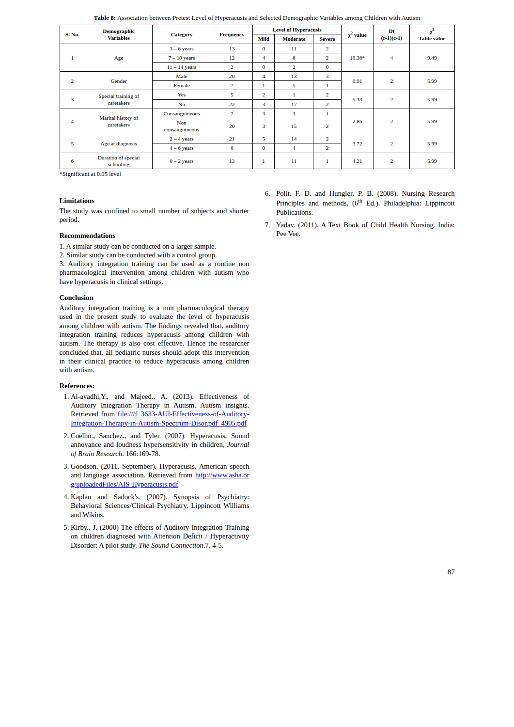Table 8: Association between Pretest Level of Hyperacusis and Selected Demographic Variables among Children with Autism
| S. No. | Demographic Variables | Category | Frequency | Level of Hyperacusis | χ 2 value | Df (r-1)(c-1) | χ 2 Table value |
| --- | --- | --- | --- | --- | --- | --- | --- |
| Mild | Moderate | Severe |
| 1 | Age | 3 – 6 years | 13 | 0 | 11 | 2 | 10.36* | 4 | 9.49 |
| 7 – 10 years | 12 | 4 | 6 | 2 |
| 11 – 14 years | 2 | 0 | 2 | 0 |
| 2 | Gender | Male | 20 | 4 | 13 | 3 | 0.91 | 2 | 5.99 |
| Female | 7 | 1 | 5 | 1 |
| 3 | Special training of caretakers | Yes | 5 | 2 | 1 | 2 | 5.33 | 2 | 5.99 |
| No | 22 | 3 | 17 | 2 |
| 4 | Marital history of caretakers | Consanguineous | 7 | 3 | 3 | 1 | 2.86 | 2 | 5.99 |
| Non consanguineous | 20 | 3 | 15 | 2 |
| 5 | Age at diagnosis | 2 – 4 years | 21 | 5 | 14 | 2 | 3.72 | 2 | 5.99 |
| 4 – 6 years | 6 | 0 | 4 | 2 |
| 6 | Duration of special schooling | 0 – 2 years | 13 | 1 | 11 | 1 | 4.21 | 2 | 5.99 |
*Significant at 0.05 level
Limitations
The study was confined to small number of subjects and shorter period.
Recommendations
1. A similar study can be conducted on a larger sample.
2. Similar study can be conducted with a control group.
3. Auditory integration training can be used as a routine non pharmacological intervention among children with autism who have hyperacusis in clinical settings.
Conclusion
Auditory integration training is a non pharmacological therapy used in the present study to evaluate the level of hyperacusis among children with autism. The findings revealed that, auditory integration training reduces hyperacusis among children with autism. The therapy is also cost effective. Hence the researcher concluded that, all pediatric nurses should adopt this intervention in their clinical practice to reduce hyperacusis among children with autism.
References:
Al-ayadhi,Y., and Majeed., A. (2013). Effectiveness of Auditory Integration Therapy in Autism. Autism insights. Retrieved from file:///f_3633-AUI-Effectiveness-of-Auditory-Integration-Therapy-in-Autism-Spectrum-Disor.pdf_4905.pdf
Coelho., Sanchez., and Tyler. (2007). Hyperacusis, Sound annoyance and loudness hypersensitivity in children, Journal of Brain Research. 166:169-78.
Goodson. (2011, September). Hyperacusis. American speech and language association. Retrieved from http://www.asha.org/uploadedFiles/AIS-Hyperacusis.pdf
Kaplan and Sadock's. (2007). Synopsis of Psychiatry: Behavioral Sciences/Clinical Psychiatry, Lippincott Williams and Wikins.
Kirby., J. (2000) The effects of Auditory Integration Training on children diagnosed with Attention Deficit / Hyperactivity Disorder: A pilot study. The Sound Connection.7, 4-5.
6. Polit, F. D. and Hungler, P. B. (2008). Nursing Research Principles and methods. (6th Ed.), Philadelphia: Lippincott Publications.
7. Yadav. (2011). A Text Book of Child Health Nursing. India: Pee Vee.
87